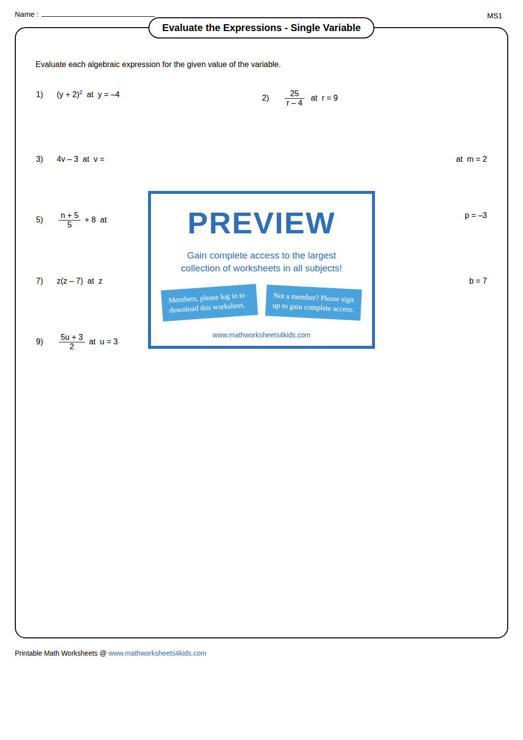Name :
MS1
Evaluate the Expressions - Single Variable
Evaluate each algebraic expression for the given value of the variable.
| 1) (y + 2) 2 at y = –4 | 2) 25 r – 4 at r = 9 |
| 3) 4v – 3 at v = | at m = 2 |
| 5) n + 5 5 + 8 at | p = –3 |
| 7) z(z – 7) at z | b = 7 |
| 9) 5u + 3 2 at u = 3 | 10) 8(x – 6) at x = –1 |
PREVIEW
Gain complete access to the largest
collection of worksheets in all subjects!
Members, please log in to download this worksheet.
Not a member? Please sign up to gain complete access.
www.mathworksheets4kids.com
Printable Math Worksheets @ www.mathworksheets4kids.com